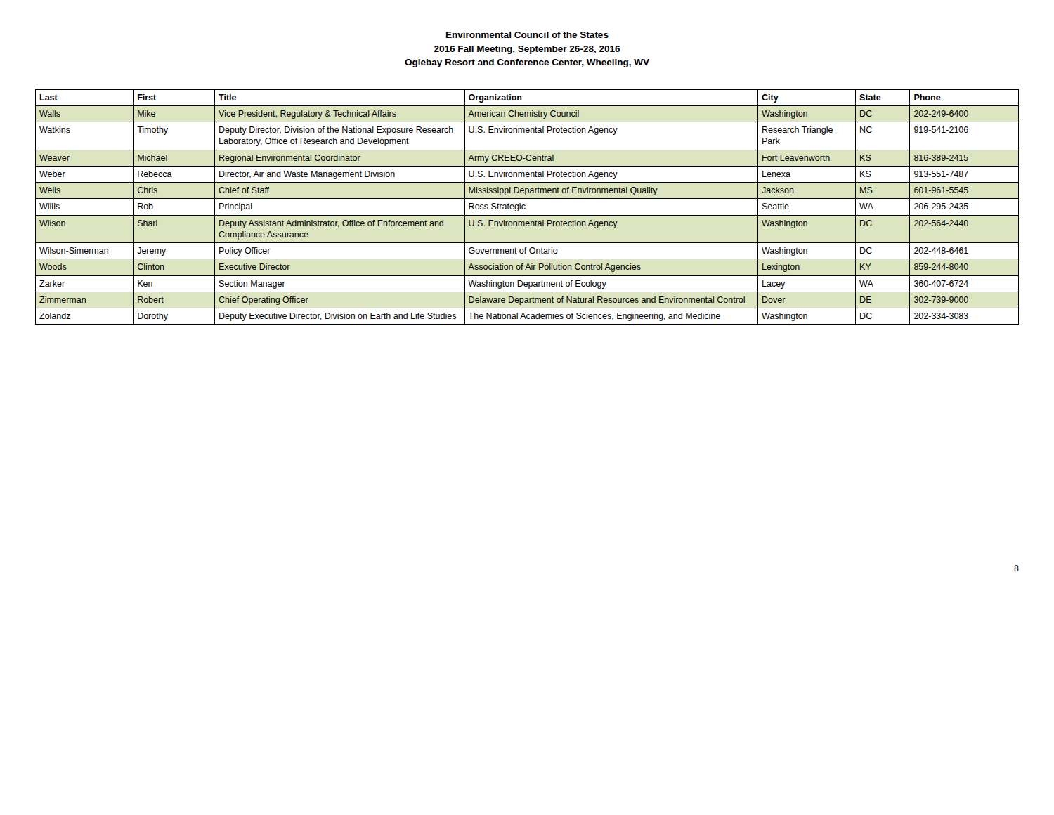Environmental Council of the States
2016 Fall Meeting, September 26-28, 2016
Oglebay Resort and Conference Center, Wheeling, WV
| Last | First | Title | Organization | City | State | Phone |
| --- | --- | --- | --- | --- | --- | --- |
| Walls | Mike | Vice President, Regulatory & Technical Affairs | American Chemistry Council | Washington | DC | 202-249-6400 |
| Watkins | Timothy | Deputy Director, Division of the National Exposure Research Laboratory, Office of Research and Development | U.S. Environmental Protection Agency | Research Triangle Park | NC | 919-541-2106 |
| Weaver | Michael | Regional Environmental Coordinator | Army CREEO-Central | Fort Leavenworth | KS | 816-389-2415 |
| Weber | Rebecca | Director, Air and Waste Management Division | U.S. Environmental Protection Agency | Lenexa | KS | 913-551-7487 |
| Wells | Chris | Chief of Staff | Mississippi Department of Environmental Quality | Jackson | MS | 601-961-5545 |
| Willis | Rob | Principal | Ross Strategic | Seattle | WA | 206-295-2435 |
| Wilson | Shari | Deputy Assistant Administrator, Office of Enforcement and Compliance Assurance | U.S. Environmental Protection Agency | Washington | DC | 202-564-2440 |
| Wilson-Simerman | Jeremy | Policy Officer | Government of Ontario | Washington | DC | 202-448-6461 |
| Woods | Clinton | Executive Director | Association of Air Pollution Control Agencies | Lexington | KY | 859-244-8040 |
| Zarker | Ken | Section Manager | Washington Department of Ecology | Lacey | WA | 360-407-6724 |
| Zimmerman | Robert | Chief Operating Officer | Delaware Department of Natural Resources and Environmental Control | Dover | DE | 302-739-9000 |
| Zolandz | Dorothy | Deputy Executive Director, Division on Earth and Life Studies | The National Academies of Sciences, Engineering, and Medicine | Washington | DC | 202-334-3083 |
8